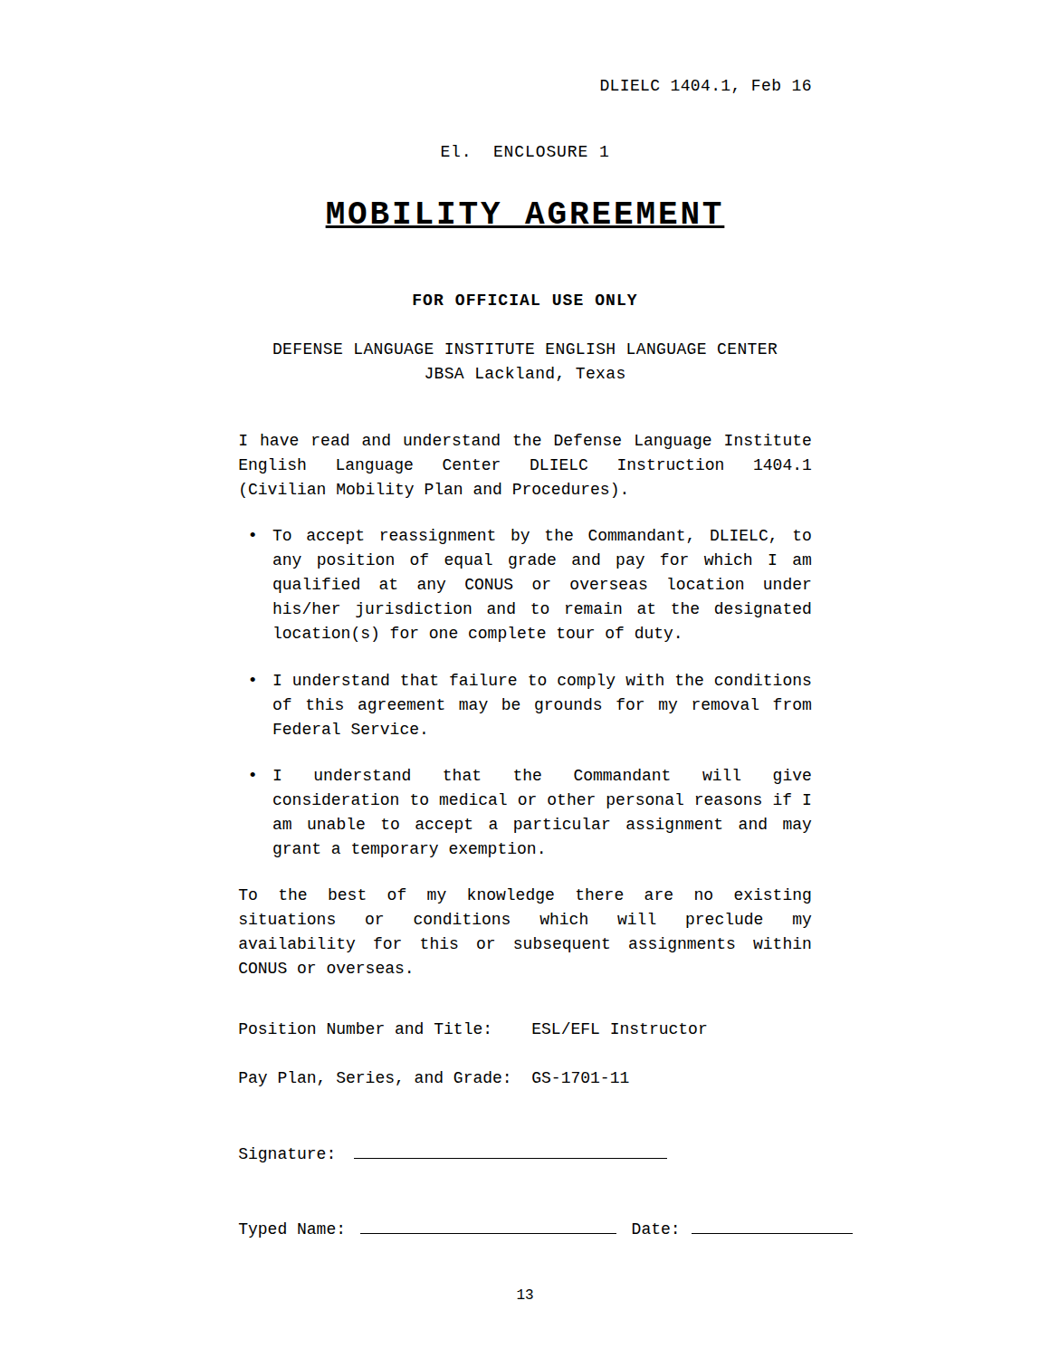DLIELC 1404.1, Feb 16
El. ENCLOSURE 1
MOBILITY AGREEMENT
FOR OFFICIAL USE ONLY
DEFENSE LANGUAGE INSTITUTE ENGLISH LANGUAGE CENTER JBSA Lackland, Texas
I have read and understand the Defense Language Institute English Language Center DLIELC Instruction 1404.1 (Civilian Mobility Plan and Procedures).
To accept reassignment by the Commandant, DLIELC, to any position of equal grade and pay for which I am qualified at any CONUS or overseas location under his/her jurisdiction and to remain at the designated location(s) for one complete tour of duty.
I understand that failure to comply with the conditions of this agreement may be grounds for my removal from Federal Service.
I understand that the Commandant will give consideration to medical or other personal reasons if I am unable to accept a particular assignment and may grant a temporary exemption.
To the best of my knowledge there are no existing situations or conditions which will preclude my availability for this or subsequent assignments within CONUS or overseas.
Position Number and Title: ESL/EFL Instructor
Pay Plan, Series, and Grade: GS-1701-11
Signature:
Typed Name: Date:
13